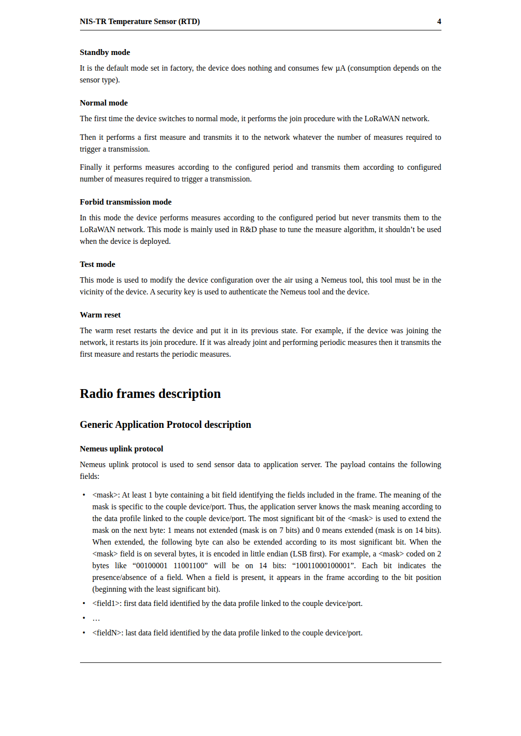NIS-TR Temperature Sensor (RTD) 4
Standby mode
It is the default mode set in factory, the device does nothing and consumes few µA (consumption depends on the sensor type).
Normal mode
The first time the device switches to normal mode, it performs the join procedure with the LoRaWAN network.
Then it performs a first measure and transmits it to the network whatever the number of measures required to trigger a transmission.
Finally it performs measures according to the configured period and transmits them according to configured number of measures required to trigger a transmission.
Forbid transmission mode
In this mode the device performs measures according to the configured period but never transmits them to the LoRaWAN network. This mode is mainly used in R&D phase to tune the measure algorithm, it shouldn’t be used when the device is deployed.
Test mode
This mode is used to modify the device configuration over the air using a Nemeus tool, this tool must be in the vicinity of the device. A security key is used to authenticate the Nemeus tool and the device.
Warm reset
The warm reset restarts the device and put it in its previous state. For example, if the device was joining the network, it restarts its join procedure. If it was already joint and performing periodic measures then it transmits the first measure and restarts the periodic measures.
Radio frames description
Generic Application Protocol description
Nemeus uplink protocol
Nemeus uplink protocol is used to send sensor data to application server. The payload contains the following fields:
<mask>: At least 1 byte containing a bit field identifying the fields included in the frame. The meaning of the mask is specific to the couple device/port. Thus, the application server knows the mask meaning according to the data profile linked to the couple device/port. The most significant bit of the <mask> is used to extend the mask on the next byte: 1 means not extended (mask is on 7 bits) and 0 means extended (mask is on 14 bits). When extended, the following byte can also be extended according to its most significant bit. When the <mask> field is on several bytes, it is encoded in little endian (LSB first). For example, a <mask> coded on 2 bytes like “00100001 11001100” will be on 14 bits: “10011000100001”. Each bit indicates the presence/absence of a field. When a field is present, it appears in the frame according to the bit position (beginning with the least significant bit).
<field1>: first data field identified by the data profile linked to the couple device/port.
…
<fieldN>: last data field identified by the data profile linked to the couple device/port.